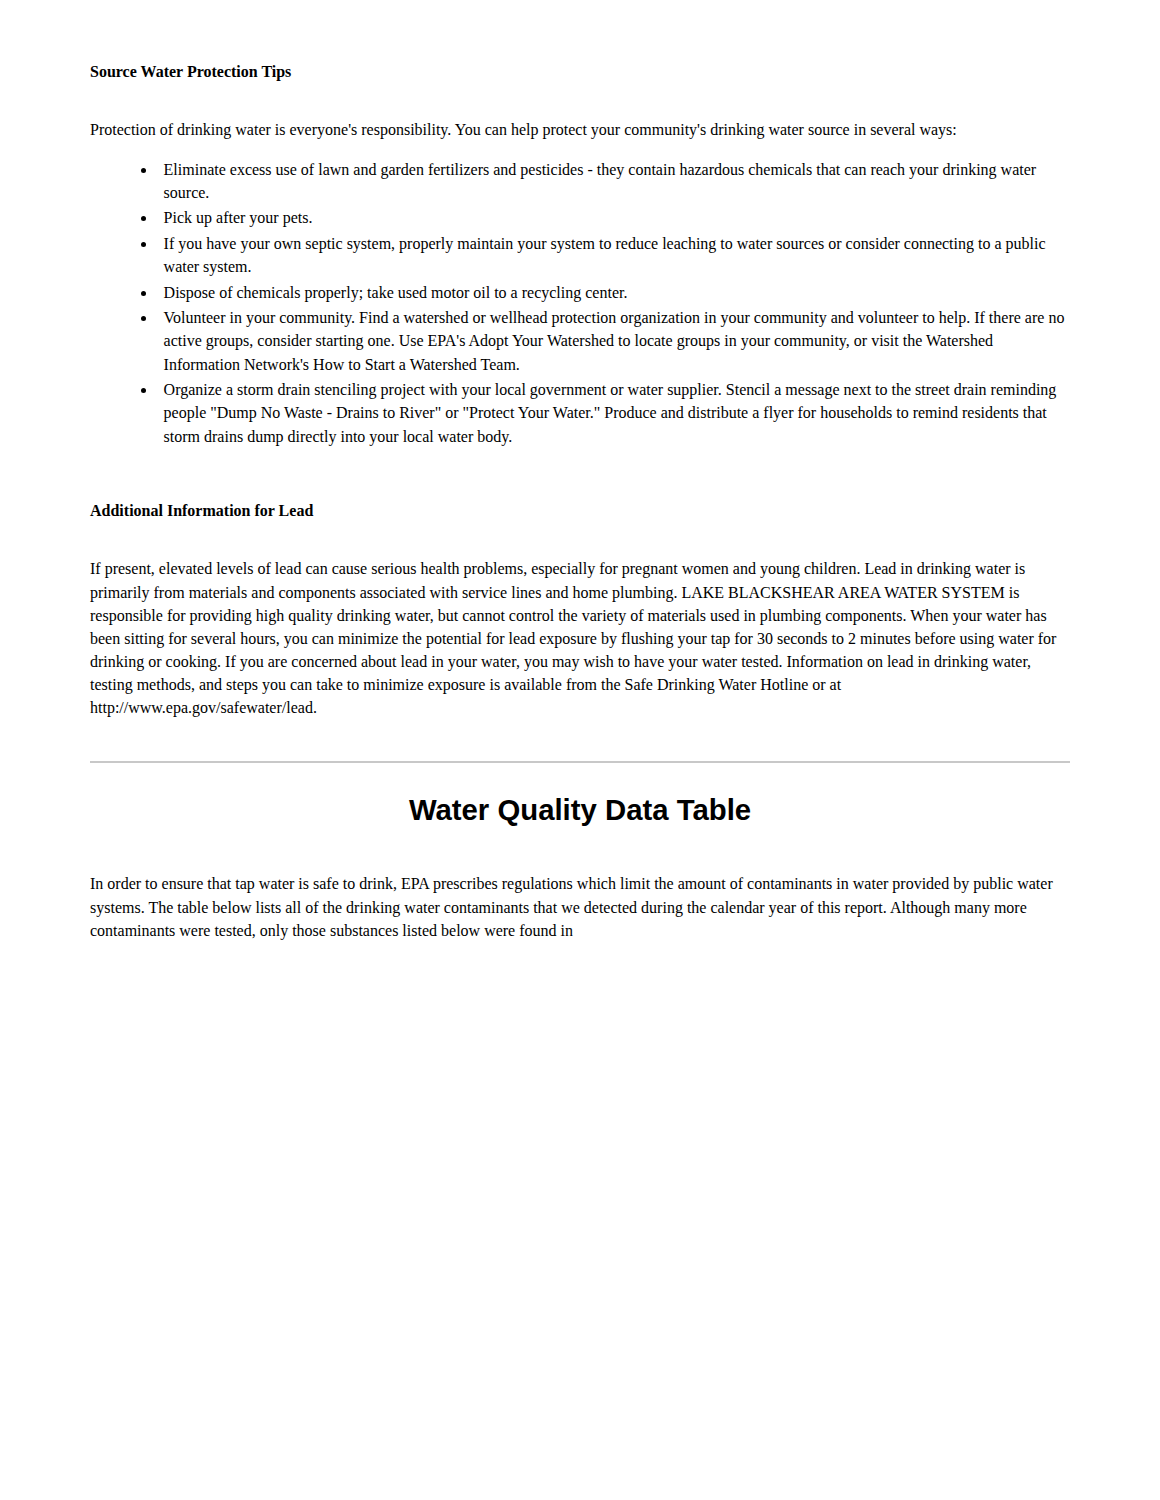Source Water Protection Tips
Protection of drinking water is everyone's responsibility. You can help protect your community's drinking water source in several ways:
Eliminate excess use of lawn and garden fertilizers and pesticides - they contain hazardous chemicals that can reach your drinking water source.
Pick up after your pets.
If you have your own septic system, properly maintain your system to reduce leaching to water sources or consider connecting to a public water system.
Dispose of chemicals properly; take used motor oil to a recycling center.
Volunteer in your community. Find a watershed or wellhead protection organization in your community and volunteer to help. If there are no active groups, consider starting one. Use EPA's Adopt Your Watershed to locate groups in your community, or visit the Watershed Information Network's How to Start a Watershed Team.
Organize a storm drain stenciling project with your local government or water supplier. Stencil a message next to the street drain reminding people "Dump No Waste - Drains to River" or "Protect Your Water." Produce and distribute a flyer for households to remind residents that storm drains dump directly into your local water body.
Additional Information for Lead
If present, elevated levels of lead can cause serious health problems, especially for pregnant women and young children. Lead in drinking water is primarily from materials and components associated with service lines and home plumbing. LAKE BLACKSHEAR AREA WATER SYSTEM is responsible for providing high quality drinking water, but cannot control the variety of materials used in plumbing components. When your water has been sitting for several hours, you can minimize the potential for lead exposure by flushing your tap for 30 seconds to 2 minutes before using water for drinking or cooking. If you are concerned about lead in your water, you may wish to have your water tested. Information on lead in drinking water, testing methods, and steps you can take to minimize exposure is available from the Safe Drinking Water Hotline or at http://www.epa.gov/safewater/lead.
Water Quality Data Table
In order to ensure that tap water is safe to drink, EPA prescribes regulations which limit the amount of contaminants in water provided by public water systems. The table below lists all of the drinking water contaminants that we detected during the calendar year of this report. Although many more contaminants were tested, only those substances listed below were found in